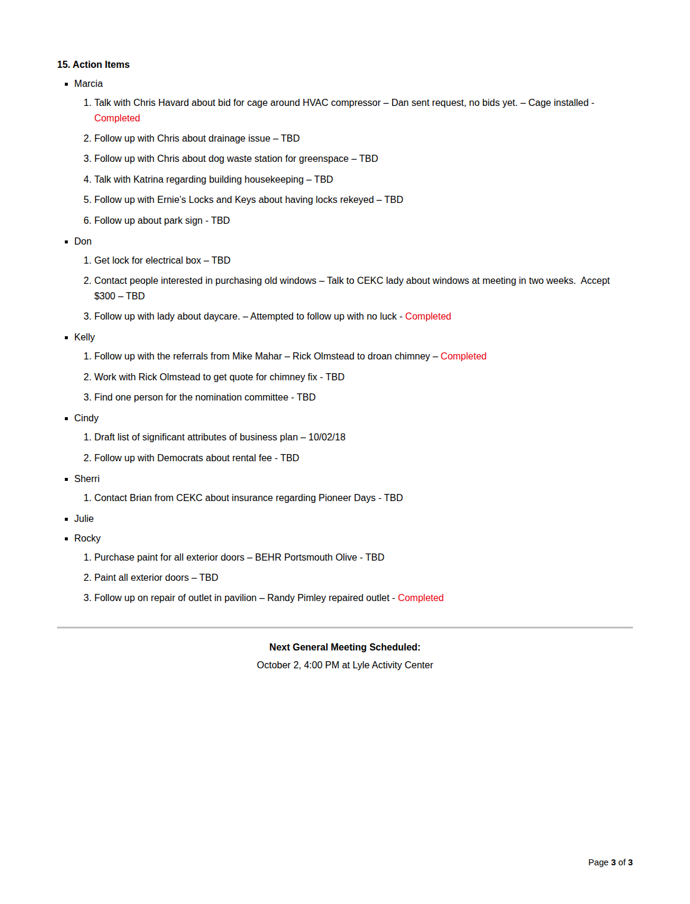15. Action Items
Marcia
Talk with Chris Havard about bid for cage around HVAC compressor – Dan sent request, no bids yet. – Cage installed - Completed
Follow up with Chris about drainage issue – TBD
Follow up with Chris about dog waste station for greenspace – TBD
Talk with Katrina regarding building housekeeping – TBD
Follow up with Ernie’s Locks and Keys about having locks rekeyed – TBD
Follow up about park sign - TBD
Don
Get lock for electrical box – TBD
Contact people interested in purchasing old windows – Talk to CEKC lady about windows at meeting in two weeks. Accept $300 – TBD
Follow up with lady about daycare. – Attempted to follow up with no luck - Completed
Kelly
Follow up with the referrals from Mike Mahar – Rick Olmstead to droan chimney – Completed
Work with Rick Olmstead to get quote for chimney fix - TBD
Find one person for the nomination committee - TBD
Cindy
Draft list of significant attributes of business plan – 10/02/18
Follow up with Democrats about rental fee - TBD
Sherri
Contact Brian from CEKC about insurance regarding Pioneer Days - TBD
Julie
Rocky
Purchase paint for all exterior doors – BEHR Portsmouth Olive - TBD
Paint all exterior doors – TBD
Follow up on repair of outlet in pavilion – Randy Pimley repaired outlet - Completed
Next General Meeting Scheduled:
October 2, 4:00 PM at Lyle Activity Center
Page 3 of 3